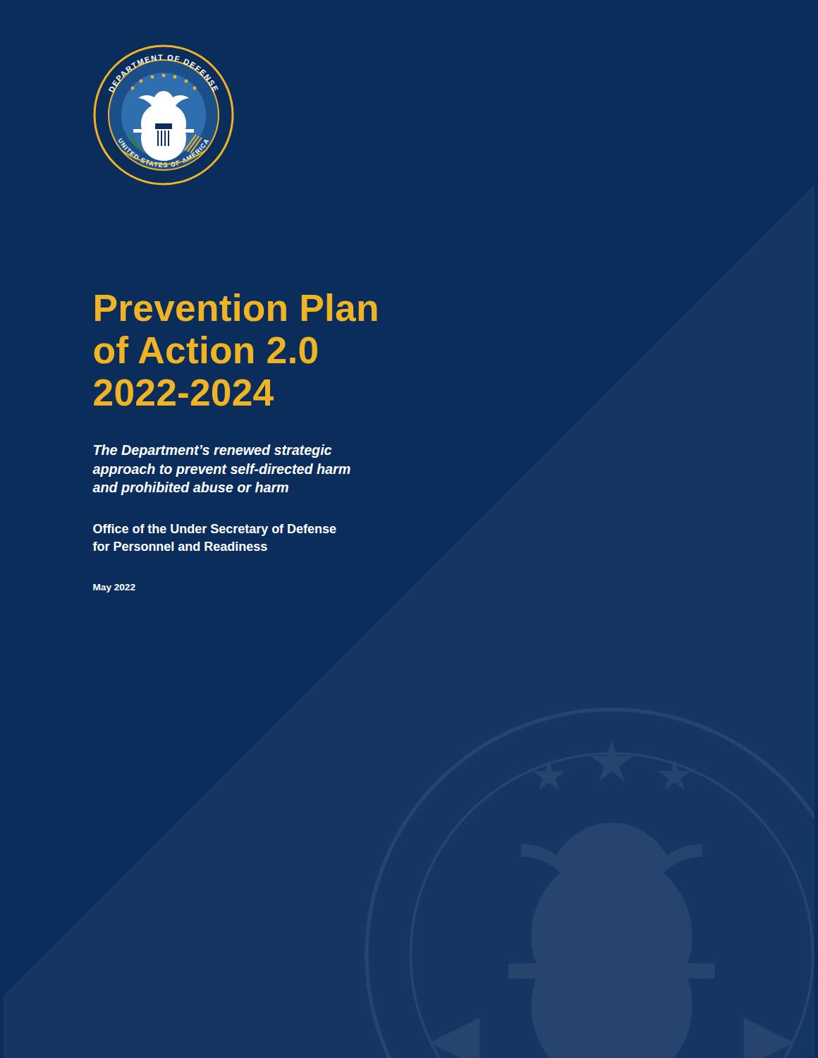DEPARTMENT OF DEFENSE UNITED STATES OF AMERICA
Prevention Plan
of Action 2.0
2022-2024
The Department’s renewed strategic approach to prevent self-directed harm and prohibited abuse or harm
Office of the Under Secretary of Defense for Personnel and Readiness
May 2022